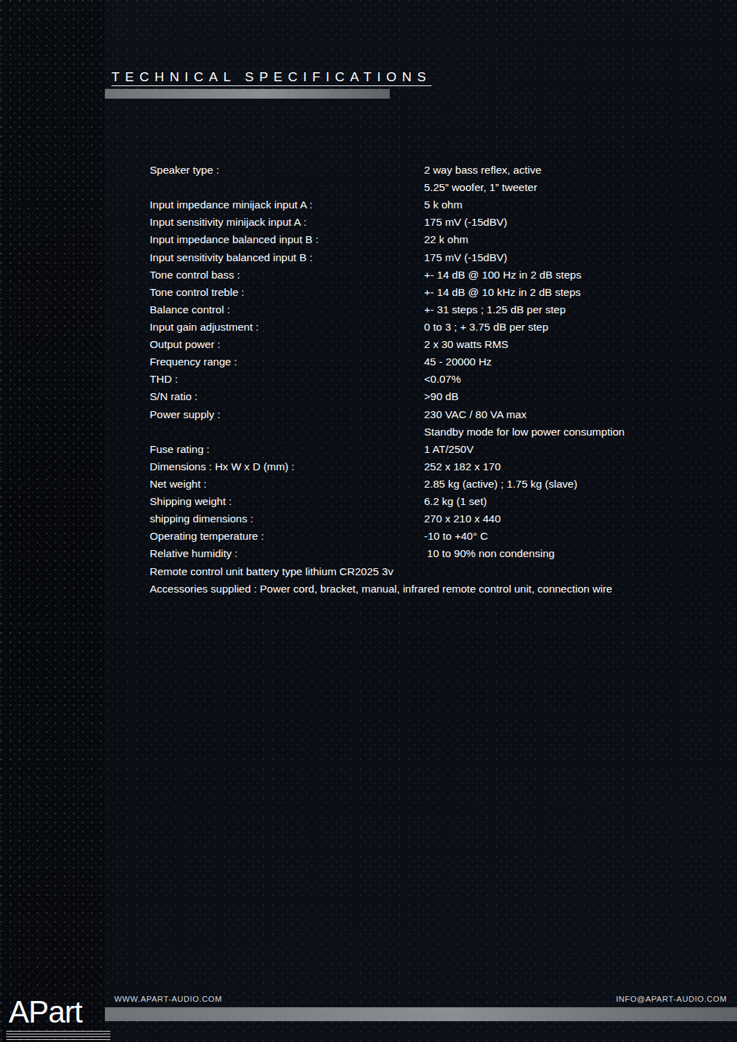Technical Specifications
| Speaker type : | 2 way bass reflex, active |
| | 5.25” woofer, 1” tweeter |
| Input impedance minijack input A : | 5 k ohm |
| Input sensitivity minijack input A : | 175 mV (-15dBV) |
| Input impedance balanced input B : | 22 k ohm |
| Input sensitivity balanced input B : | 175 mV (-15dBV) |
| Tone control bass : | +- 14 dB @ 100 Hz in 2 dB steps |
| Tone control treble : | +- 14 dB @ 10 kHz in 2 dB steps |
| Balance control : | +- 31 steps ; 1.25 dB per step |
| Input gain adjustment : | 0 to 3 ; + 3.75 dB per step |
| Output power : | 2 x 30 watts RMS |
| Frequency range : | 45 - 20000 Hz |
| THD : | <0.07% |
| S/N ratio : | >90 dB |
| Power supply : | 230 VAC / 80 VA max |
| | Standby mode for low power consumption |
| Fuse rating : | 1 AT/250V |
| Dimensions : Hx W x D (mm) : | 252 x 182 x 170 |
| Net weight : | 2.85 kg (active) ; 1.75 kg (slave) |
| Shipping weight : | 6.2 kg (1 set) |
| shipping dimensions : | 270 x 210 x 440 |
| Operating temperature : | -10 to +40° C |
| Relative humidity : | 10 to 90% non condensing |
Remote control unit battery type lithium CR2025 3v
Accessories supplied : Power cord, bracket, manual, infrared remote control unit, connection wire
WWW.APART-AUDIO.COM INFO@APART-AUDIO.COM
APart